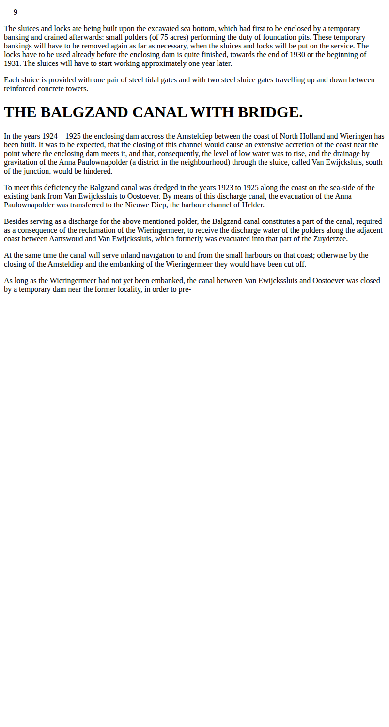— 9 —
The sluices and locks are being built upon the excavated sea bottom, which had first to be enclosed by a temporary banking and drained afterwards: small polders (of 75 acres) performing the duty of foundation pits. These temporary bankings will have to be removed again as far as necessary, when the sluices and locks will be put on the service. The locks have to be used already before the enclosing dam is quite finished, towards the end of 1930 or the beginning of 1931. The sluices will have to start working approximately one year later.
Each sluice is provided with one pair of steel tidal gates and with two steel sluice gates travelling up and down between reinforced concrete towers.
THE BALGZAND CANAL WITH BRIDGE.
In the years 1924—1925 the enclosing dam accross the Amsteldiep between the coast of North Holland and Wieringen has been built. It was to be expected, that the closing of this channel would cause an extensive accretion of the coast near the point where the enclosing dam meets it, and that, consequently, the level of low water was to rise, and the drainage by gravitation of the Anna Paulownapolder (a district in the neighbourhood) through the sluice, called Van Ewijcksluis, south of the junction, would be hindered.
To meet this deficiency the Balgzand canal was dredged in the years 1923 to 1925 along the coast on the sea-side of the existing bank from Van Ewijckssluis to Oostoever. By means of this discharge canal, the evacuation of the Anna Paulownapolder was transferred to the Nieuwe Diep, the harbour channel of Helder.
Besides serving as a discharge for the above mentioned polder, the Balgzand canal constitutes a part of the canal, required as a consequence of the reclamation of the Wieringermeer, to receive the discharge water of the polders along the adjacent coast between Aartswoud and Van Ewijckssluis, which formerly was evacuated into that part of the Zuyderzee.
At the same time the canal will serve inland navigation to and from the small harbours on that coast; otherwise by the closing of the Amsteldiep and the embanking of the Wieringermeer they would have been cut off.
As long as the Wieringermeer had not yet been embanked, the canal between Van Ewijckssluis and Oostoever was closed by a temporary dam near the former locality, in order to pre-